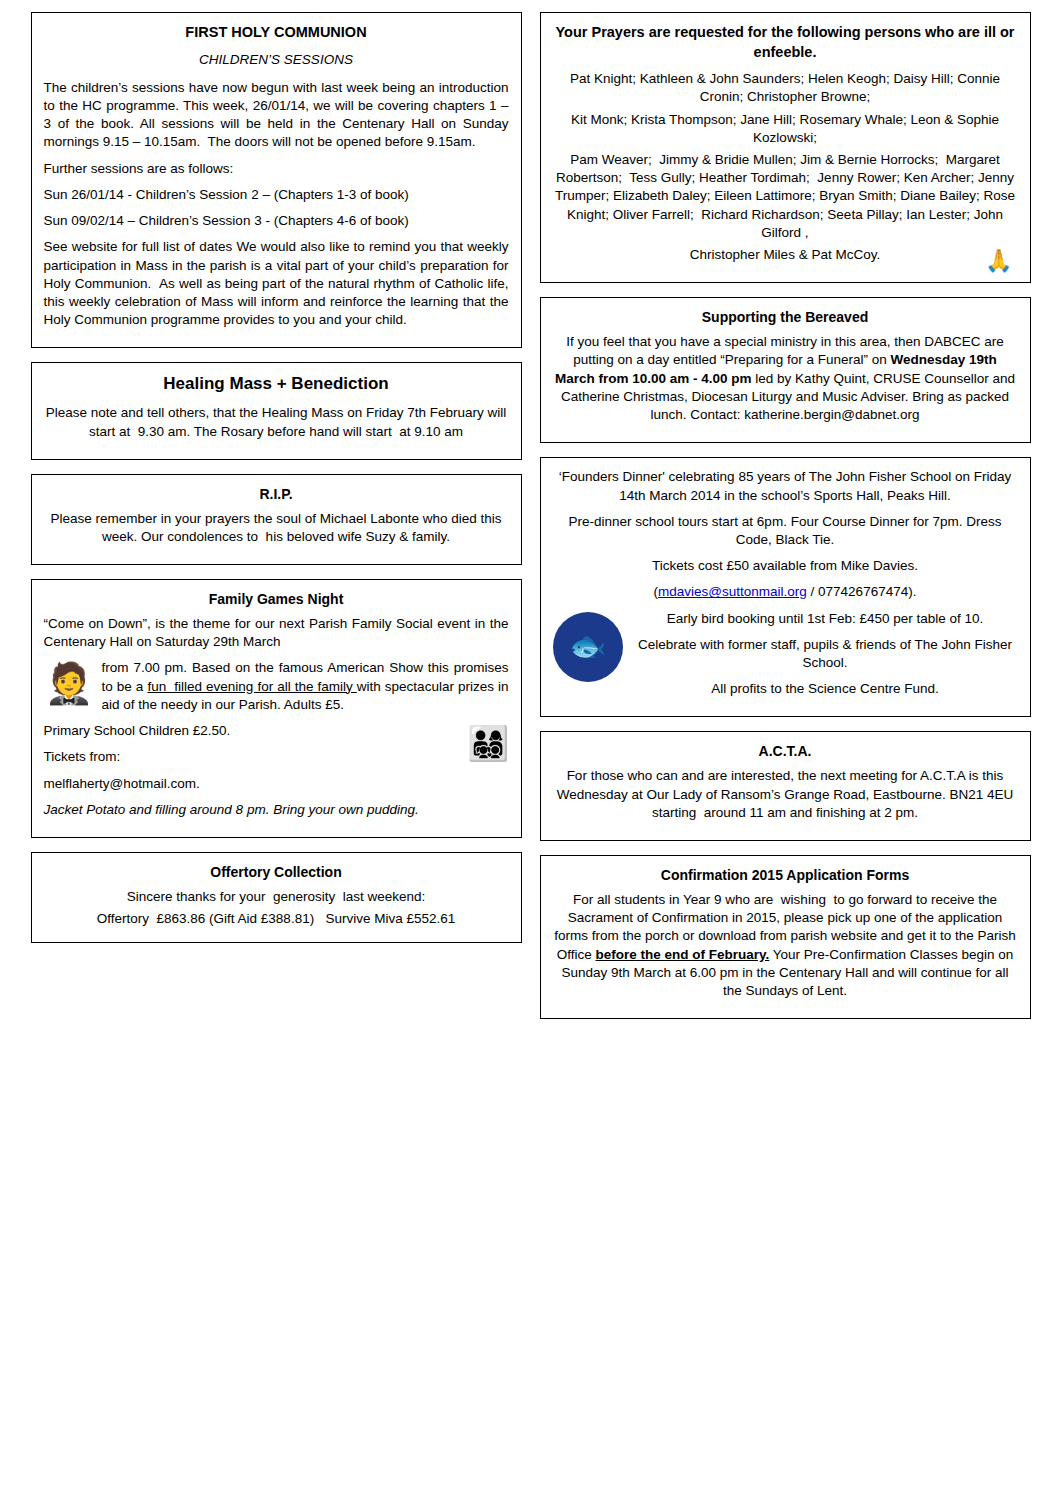FIRST HOLY COMMUNION
CHILDREN’S SESSIONS
The children’s sessions have now begun with last week being an introduction to the HC programme. This week, 26/01/14, we will be covering chapters 1 – 3 of the book. All sessions will be held in the Centenary Hall on Sunday mornings 9.15 – 10.15am. The doors will not be opened before 9.15am.
Further sessions are as follows:
Sun 26/01/14 - Children’s Session 2 – (Chapters 1-3 of book)
Sun 09/02/14 – Children’s Session 3 - (Chapters 4-6 of book)
See website for full list of dates We would also like to remind you that weekly participation in Mass in the parish is a vital part of your child’s preparation for Holy Communion. As well as being part of the natural rhythm of Catholic life, this weekly celebration of Mass will inform and reinforce the learning that the Holy Communion programme provides to you and your child.
Healing Mass + Benediction
Please note and tell others, that the Healing Mass on Friday 7th February will start at 9.30 am. The Rosary before hand will start at 9.10 am
R.I.P.
Please remember in your prayers the soul of Michael Labonte who died this week. Our condolences to his beloved wife Suzy & family.
Family Games Night
“Come on Down”, is the theme for our next Parish Family Social event in the Centenary Hall on Saturday 29th March
🤵
from 7.00 pm. Based on the famous American Show this promises to be a fun filled evening for all the family with spectacular prizes in aid of the needy in our Parish. Adults £5.
👨‍👩‍👧‍👦
Primary School Children £2.50.
Tickets from:
melflaherty@hotmail.com.
Jacket Potato and filling around 8 pm. Bring your own pudding.
Offertory Collection
Sincere thanks for your generosity last weekend:
Offertory £863.86 (Gift Aid £388.81) Survive Miva £552.61
Your Prayers are requested for the following persons who are ill or enfeeble.
Pat Knight; Kathleen & John Saunders; Helen Keogh; Daisy Hill; Connie Cronin; Christopher Browne;
Kit Monk; Krista Thompson; Jane Hill; Rosemary Whale; Leon & Sophie Kozlowski;
Pam Weaver; Jimmy & Bridie Mullen; Jim & Bernie Horrocks; Margaret Robertson; Tess Gully; Heather Tordimah; Jenny Rower; Ken Archer; Jenny Trumper; Elizabeth Daley; Eileen Lattimore; Bryan Smith; Diane Bailey; Rose Knight; Oliver Farrell; Richard Richardson; Seeta Pillay; Ian Lester; John Gilford ,
Christopher Miles & Pat McCoy.
🙏
Supporting the Bereaved
If you feel that you have a special ministry in this area, then DABCEC are putting on a day entitled “Preparing for a Funeral” on Wednesday 19th March from 10.00 am - 4.00 pm led by Kathy Quint, CRUSE Counsellor and Catherine Christmas, Diocesan Liturgy and Music Adviser. Bring as packed lunch. Contact: katherine.bergin@dabnet.org
‘Founders Dinner' celebrating 85 years of The John Fisher School on Friday 14th March 2014 in the school’s Sports Hall, Peaks Hill.
Pre-dinner school tours start at 6pm. Four Course Dinner for 7pm. Dress Code, Black Tie.
Tickets cost £50 available from Mike Davies.
(mdavies@suttonmail.org / 077426767474).
🐟
Early bird booking until 1st Feb: £450 per table of 10.
Celebrate with former staff, pupils & friends of The John Fisher School.
All profits to the Science Centre Fund.
A.C.T.A.
For those who can and are interested, the next meeting for A.C.T.A is this Wednesday at Our Lady of Ransom’s Grange Road, Eastbourne. BN21 4EU starting around 11 am and finishing at 2 pm.
Confirmation 2015 Application Forms
For all students in Year 9 who are wishing to go forward to receive the Sacrament of Confirmation in 2015, please pick up one of the application forms from the porch or download from parish website and get it to the Parish Office before the end of February. Your Pre-Confirmation Classes begin on Sunday 9th March at 6.00 pm in the Centenary Hall and will continue for all the Sundays of Lent.